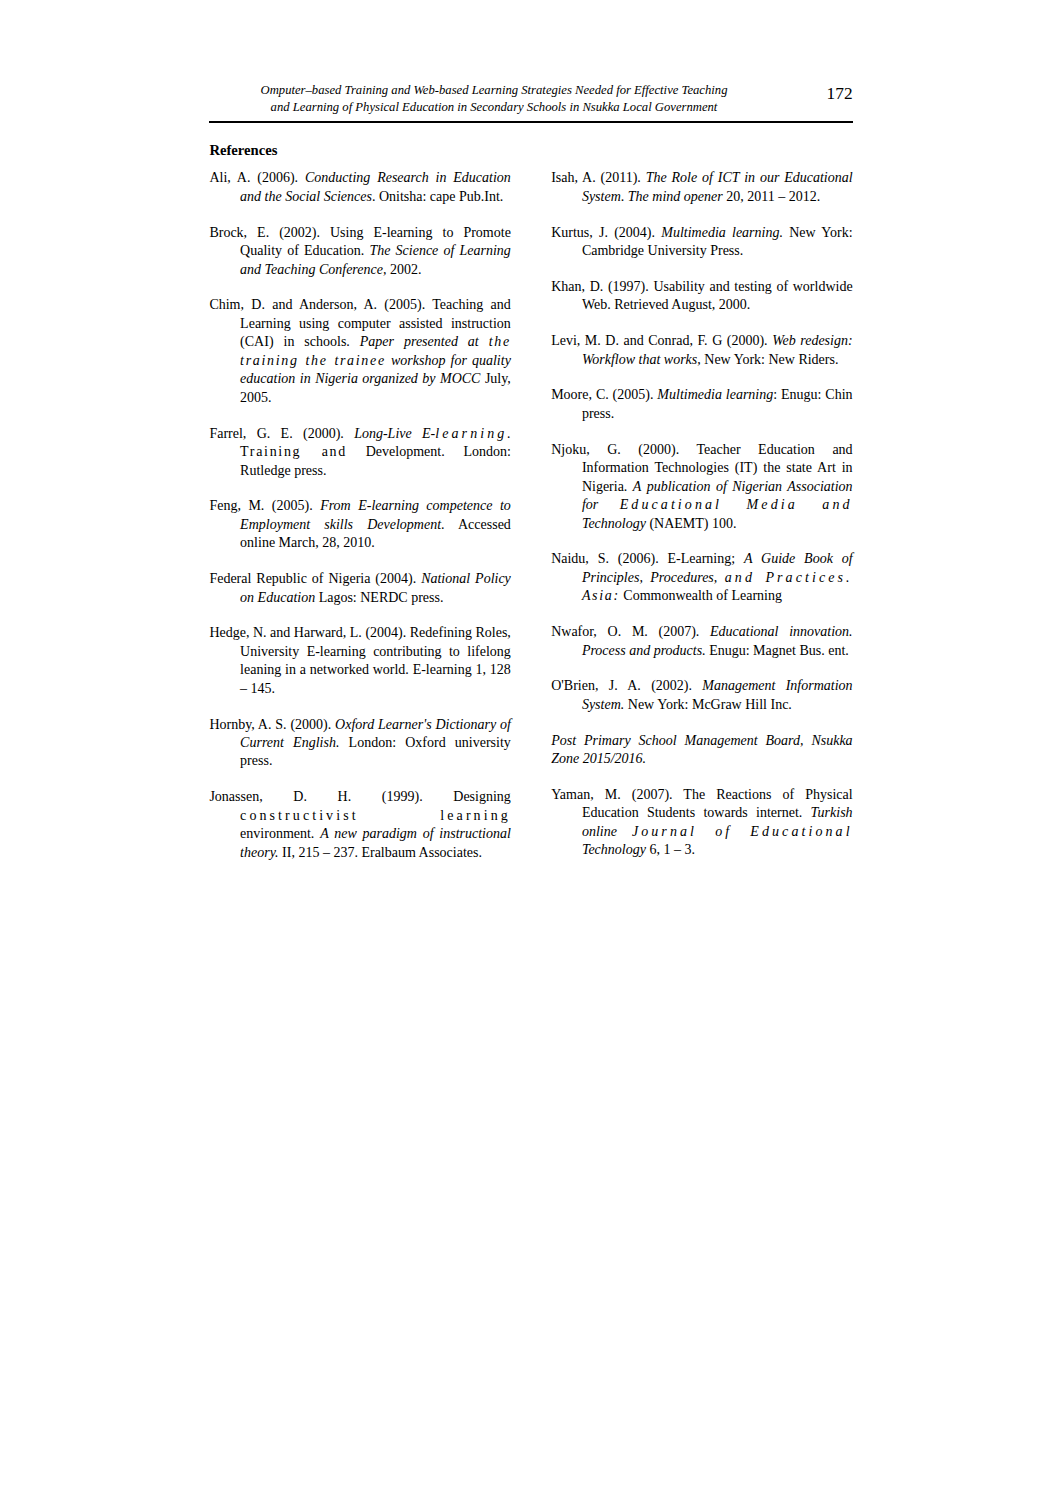Omputer–based Training and Web-based Learning Strategies Needed for Effective Teaching
and Learning of Physical Education in Secondary Schools in Nsukka Local Government
172
References
Ali, A. (2006). Conducting Research in Education and the Social Sciences. Onitsha: cape Pub.Int.
Brock, E. (2002). Using E-learning to Promote Quality of Education. The Science of Learning and Teaching Conference, 2002.
Chim, D. and Anderson, A. (2005). Teaching and Learning using computer assisted instruction (CAI) in schools. Paper presented at the training the trainee workshop for quality education in Nigeria organized by MOCC July, 2005.
Farrel, G. E. (2000). Long-Live E-learning. Training and Development. London: Rutledge press.
Feng, M. (2005). From E-learning competence to Employment skills Development. Accessed online March, 28, 2010.
Federal Republic of Nigeria (2004). National Policy on Education Lagos: NERDC press.
Hedge, N. and Harward, L. (2004). Redefining Roles, University E-learning contributing to lifelong leaning in a networked world. E-learning 1, 128 – 145.
Hornby, A. S. (2000). Oxford Learner's Dictionary of Current English. London: Oxford university press.
Jonassen, D. H. (1999). Designing constructivist learning environment. A new paradigm of instructional theory. II, 215 – 237. Eralbaum Associates.
Isah, A. (2011). The Role of ICT in our Educational System. The mind opener 20, 2011 – 2012.
Kurtus, J. (2004). Multimedia learning. New York: Cambridge University Press.
Khan, D. (1997). Usability and testing of worldwide Web. Retrieved August, 2000.
Levi, M. D. and Conrad, F. G (2000). Web redesign: Workflow that works, New York: New Riders.
Moore, C. (2005). Multimedia learning: Enugu: Chin press.
Njoku, G. (2000). Teacher Education and Information Technologies (IT) the state Art in Nigeria. A publication of Nigerian Association for Educational Media and Technology (NAEMT) 100.
Naidu, S. (2006). E-Learning; A Guide Book of Principles, Procedures, and Practices. Asia: Commonwealth of Learning
Nwafor, O. M. (2007). Educational innovation. Process and products. Enugu: Magnet Bus. ent.
O'Brien, J. A. (2002). Management Information System. New York: McGraw Hill Inc.
Post Primary School Management Board, Nsukka Zone 2015/2016.
Yaman, M. (2007). The Reactions of Physical Education Students towards internet. Turkish online Journal of Educational Technology 6, 1 – 3.